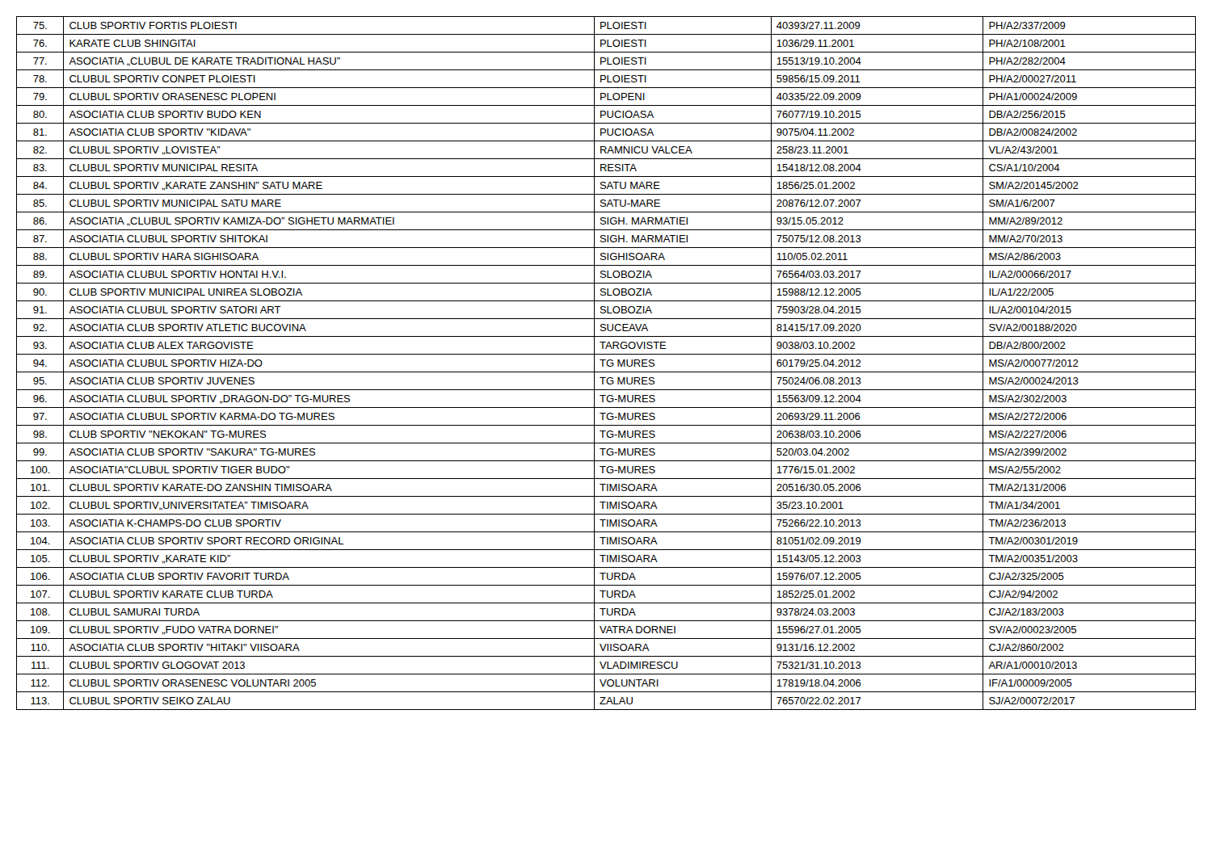| 75. | CLUB SPORTIV FORTIS PLOIESTI | PLOIESTI | 40393/27.11.2009 | PH/A2/337/2009 |
| 76. | KARATE CLUB SHINGITAI | PLOIESTI | 1036/29.11.2001 | PH/A2/108/2001 |
| 77. | ASOCIATIA „CLUBUL DE KARATE TRADITIONAL HASU” | PLOIESTI | 15513/19.10.2004 | PH/A2/282/2004 |
| 78. | CLUBUL SPORTIV CONPET PLOIESTI | PLOIESTI | 59856/15.09.2011 | PH/A2/00027/2011 |
| 79. | CLUBUL SPORTIV ORASENESC PLOPENI | PLOPENI | 40335/22.09.2009 | PH/A1/00024/2009 |
| 80. | ASOCIATIA CLUB SPORTIV BUDO KEN | PUCIOASA | 76077/19.10.2015 | DB/A2/256/2015 |
| 81. | ASOCIATIA CLUB SPORTIV "KIDAVA" | PUCIOASA | 9075/04.11.2002 | DB/A2/00824/2002 |
| 82. | CLUBUL SPORTIV „LOVISTEA” | RAMNICU VALCEA | 258/23.11.2001 | VL/A2/43/2001 |
| 83. | CLUBUL SPORTIV MUNICIPAL RESITA | RESITA | 15418/12.08.2004 | CS/A1/10/2004 |
| 84. | CLUBUL SPORTIV „KARATE ZANSHIN” SATU MARE | SATU MARE | 1856/25.01.2002 | SM/A2/20145/2002 |
| 85. | CLUBUL SPORTIV MUNICIPAL SATU MARE | SATU-MARE | 20876/12.07.2007 | SM/A1/6/2007 |
| 86. | ASOCIATIA „CLUBUL SPORTIV KAMIZA-DO” SIGHETU MARMATIEI | SIGH. MARMATIEI | 93/15.05.2012 | MM/A2/89/2012 |
| 87. | ASOCIATIA CLUBUL SPORTIV SHITOKAI | SIGH. MARMATIEI | 75075/12.08.2013 | MM/A2/70/2013 |
| 88. | CLUBUL SPORTIV HARA SIGHISOARA | SIGHISOARA | 110/05.02.2011 | MS/A2/86/2003 |
| 89. | ASOCIATIA CLUBUL SPORTIV HONTAI H.V.I. | SLOBOZIA | 76564/03.03.2017 | IL/A2/00066/2017 |
| 90. | CLUB SPORTIV MUNICIPAL UNIREA SLOBOZIA | SLOBOZIA | 15988/12.12.2005 | IL/A1/22/2005 |
| 91. | ASOCIATIA CLUBUL SPORTIV SATORI ART | SLOBOZIA | 75903/28.04.2015 | IL/A2/00104/2015 |
| 92. | ASOCIATIA CLUB SPORTIV ATLETIC BUCOVINA | SUCEAVA | 81415/17.09.2020 | SV/A2/00188/2020 |
| 93. | ASOCIATIA CLUB ALEX TARGOVISTE | TARGOVISTE | 9038/03.10.2002 | DB/A2/800/2002 |
| 94. | ASOCIATIA CLUBUL SPORTIV HIZA-DO | TG MURES | 60179/25.04.2012 | MS/A2/00077/2012 |
| 95. | ASOCIATIA CLUB SPORTIV JUVENES | TG MURES | 75024/06.08.2013 | MS/A2/00024/2013 |
| 96. | ASOCIATIA CLUBUL SPORTIV „DRAGON-DO” TG-MURES | TG-MURES | 15563/09.12.2004 | MS/A2/302/2003 |
| 97. | ASOCIATIA CLUBUL SPORTIV KARMA-DO TG-MURES | TG-MURES | 20693/29.11.2006 | MS/A2/272/2006 |
| 98. | CLUB SPORTIV "NEKOKAN" TG-MURES | TG-MURES | 20638/03.10.2006 | MS/A2/227/2006 |
| 99. | ASOCIATIA CLUB SPORTIV "SAKURA" TG-MURES | TG-MURES | 520/03.04.2002 | MS/A2/399/2002 |
| 100. | ASOCIATIA"CLUBUL SPORTIV TIGER BUDO" | TG-MURES | 1776/15.01.2002 | MS/A2/55/2002 |
| 101. | CLUBUL SPORTIV KARATE-DO ZANSHIN TIMISOARA | TIMISOARA | 20516/30.05.2006 | TM/A2/131/2006 |
| 102. | CLUBUL SPORTIV„UNIVERSITATEA” TIMISOARA | TIMISOARA | 35/23.10.2001 | TM/A1/34/2001 |
| 103. | ASOCIATIA K-CHAMPS-DO CLUB SPORTIV | TIMISOARA | 75266/22.10.2013 | TM/A2/236/2013 |
| 104. | ASOCIATIA CLUB SPORTIV SPORT RECORD ORIGINAL | TIMISOARA | 81051/02.09.2019 | TM/A2/00301/2019 |
| 105. | CLUBUL SPORTIV „KARATE KID” | TIMISOARA | 15143/05.12.2003 | TM/A2/00351/2003 |
| 106. | ASOCIATIA CLUB SPORTIV FAVORIT TURDA | TURDA | 15976/07.12.2005 | CJ/A2/325/2005 |
| 107. | CLUBUL SPORTIV KARATE CLUB TURDA | TURDA | 1852/25.01.2002 | CJ/A2/94/2002 |
| 108. | CLUBUL SAMURAI TURDA | TURDA | 9378/24.03.2003 | CJ/A2/183/2003 |
| 109. | CLUBUL SPORTIV „FUDO VATRA DORNEI” | VATRA DORNEI | 15596/27.01.2005 | SV/A2/00023/2005 |
| 110. | ASOCIATIA CLUB SPORTIV "HITAKI" VIISOARA | VIISOARA | 9131/16.12.2002 | CJ/A2/860/2002 |
| 111. | CLUBUL SPORTIV GLOGOVAT 2013 | VLADIMIRESCU | 75321/31.10.2013 | AR/A1/00010/2013 |
| 112. | CLUBUL SPORTIV ORASENESC VOLUNTARI 2005 | VOLUNTARI | 17819/18.04.2006 | IF/A1/00009/2005 |
| 113. | CLUBUL SPORTIV SEIKO ZALAU | ZALAU | 76570/22.02.2017 | SJ/A2/00072/2017 |